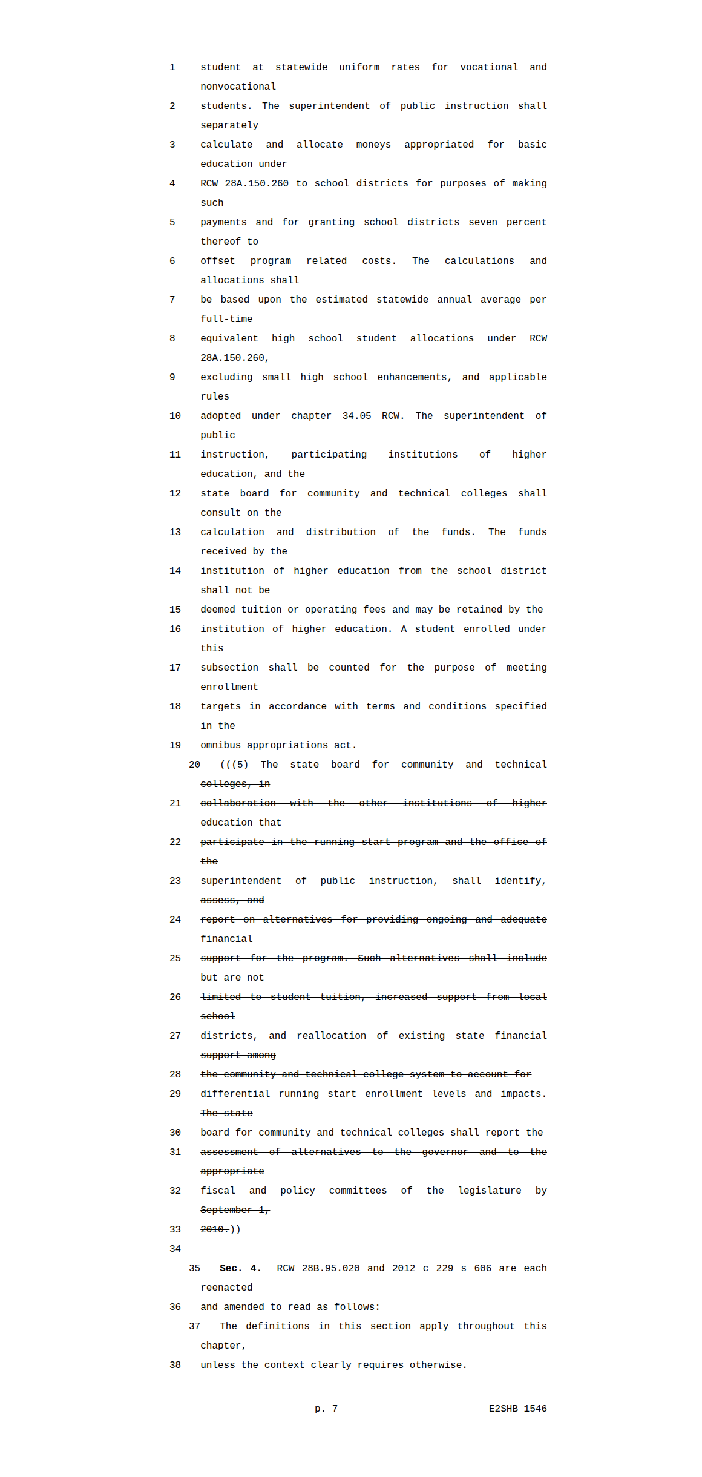student at statewide uniform rates for vocational and nonvocational
students. The superintendent of public instruction shall separately
calculate and allocate moneys appropriated for basic education under
RCW 28A.150.260 to school districts for purposes of making such
payments and for granting school districts seven percent thereof to
offset program related costs. The calculations and allocations shall
be based upon the estimated statewide annual average per full-time
equivalent high school student allocations under RCW 28A.150.260,
excluding small high school enhancements, and applicable rules
adopted under chapter 34.05 RCW. The superintendent of public
instruction, participating institutions of higher education, and the
state board for community and technical colleges shall consult on the
calculation and distribution of the funds. The funds received by the
institution of higher education from the school district shall not be
deemed tuition or operating fees and may be retained by the
institution of higher education. A student enrolled under this
subsection shall be counted for the purpose of meeting enrollment
targets in accordance with terms and conditions specified in the
omnibus appropriations act.
(((5) The state board for community and technical colleges, in
collaboration with the other institutions of higher education that
participate in the running start program and the office of the
superintendent of public instruction, shall identify, assess, and
report on alternatives for providing ongoing and adequate financial
support for the program. Such alternatives shall include but are not
limited to student tuition, increased support from local school
districts, and reallocation of existing state financial support among
the community and technical college system to account for
differential running start enrollment levels and impacts. The state
board for community and technical colleges shall report the
assessment of alternatives to the governor and to the appropriate
fiscal and policy committees of the legislature by September 1,
2010.))
Sec. 4. RCW 28B.95.020 and 2012 c 229 s 606 are each reenacted
and amended to read as follows:
The definitions in this section apply throughout this chapter,
unless the context clearly requires otherwise.
p. 7 E2SHB 1546